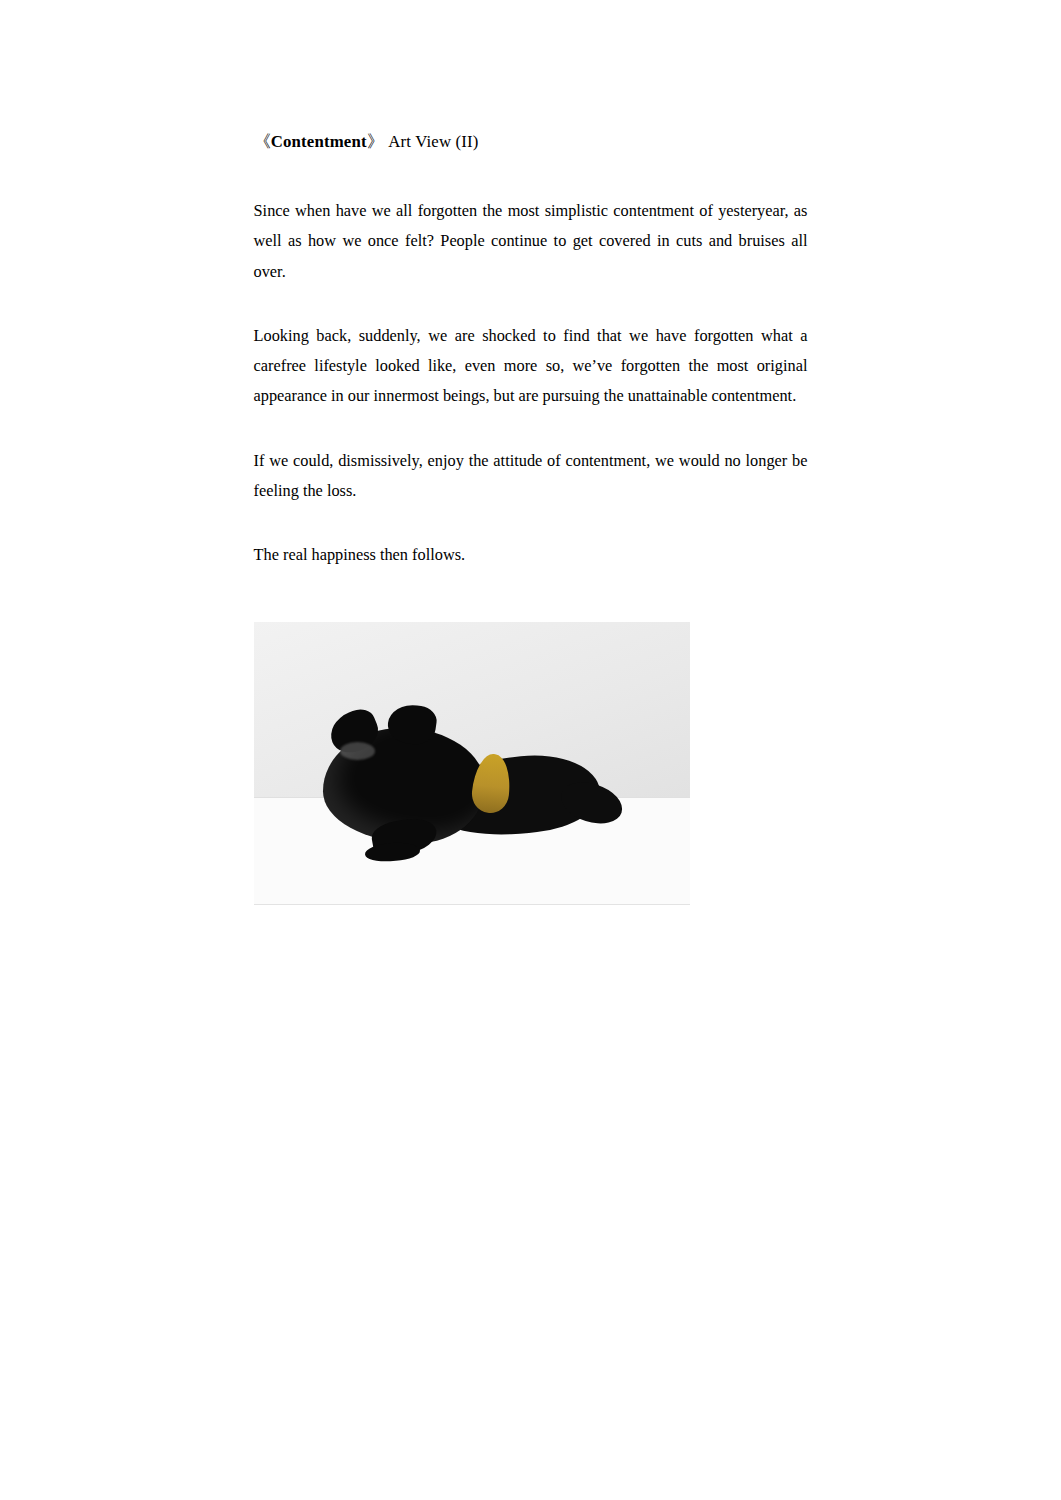《Contentment》 Art View (II)
Since when have we all forgotten the most simplistic contentment of yesteryear, as well as how we once felt? People continue to get covered in cuts and bruises all over.
Looking back, suddenly, we are shocked to find that we have forgotten what a carefree lifestyle looked like, even more so, we’ve forgotten the most original appearance in our innermost beings, but are pursuing the unattainable contentment.
If we could, dismissively, enjoy the attitude of contentment, we would no longer be feeling the loss.
The real happiness then follows.